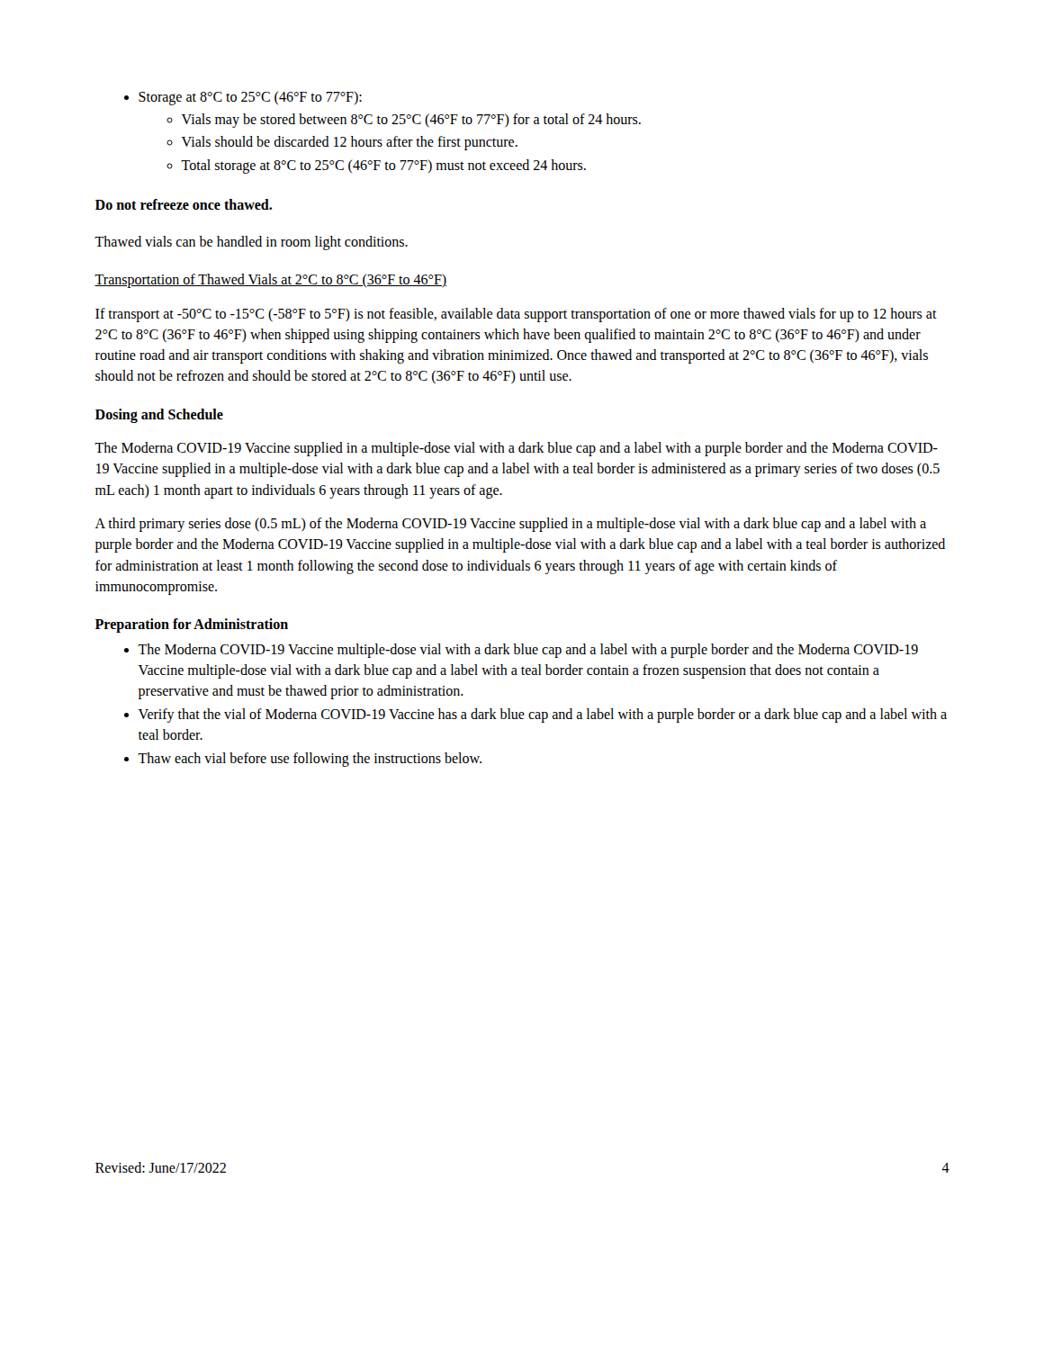Storage at 8°C to 25°C (46°F to 77°F):
Vials may be stored between 8°C to 25°C (46°F to 77°F) for a total of 24 hours.
Vials should be discarded 12 hours after the first puncture.
Total storage at 8°C to 25°C (46°F to 77°F) must not exceed 24 hours.
Do not refreeze once thawed.
Thawed vials can be handled in room light conditions.
Transportation of Thawed Vials at 2°C to 8°C (36°F to 46°F)
If transport at -50°C to -15°C (-58°F to 5°F) is not feasible, available data support transportation of one or more thawed vials for up to 12 hours at 2°C to 8°C (36°F to 46°F) when shipped using shipping containers which have been qualified to maintain 2°C to 8°C (36°F to 46°F) and under routine road and air transport conditions with shaking and vibration minimized. Once thawed and transported at 2°C to 8°C (36°F to 46°F), vials should not be refrozen and should be stored at 2°C to 8°C (36°F to 46°F) until use.
Dosing and Schedule
The Moderna COVID-19 Vaccine supplied in a multiple-dose vial with a dark blue cap and a label with a purple border and the Moderna COVID-19 Vaccine supplied in a multiple-dose vial with a dark blue cap and a label with a teal border is administered as a primary series of two doses (0.5 mL each) 1 month apart to individuals 6 years through 11 years of age.
A third primary series dose (0.5 mL) of the Moderna COVID-19 Vaccine supplied in a multiple-dose vial with a dark blue cap and a label with a purple border and the Moderna COVID-19 Vaccine supplied in a multiple-dose vial with a dark blue cap and a label with a teal border is authorized for administration at least 1 month following the second dose to individuals 6 years through 11 years of age with certain kinds of immunocompromise.
Preparation for Administration
The Moderna COVID-19 Vaccine multiple-dose vial with a dark blue cap and a label with a purple border and the Moderna COVID-19 Vaccine multiple-dose vial with a dark blue cap and a label with a teal border contain a frozen suspension that does not contain a preservative and must be thawed prior to administration.
Verify that the vial of Moderna COVID-19 Vaccine has a dark blue cap and a label with a purple border or a dark blue cap and a label with a teal border.
Thaw each vial before use following the instructions below.
Revised: June/17/2022 4